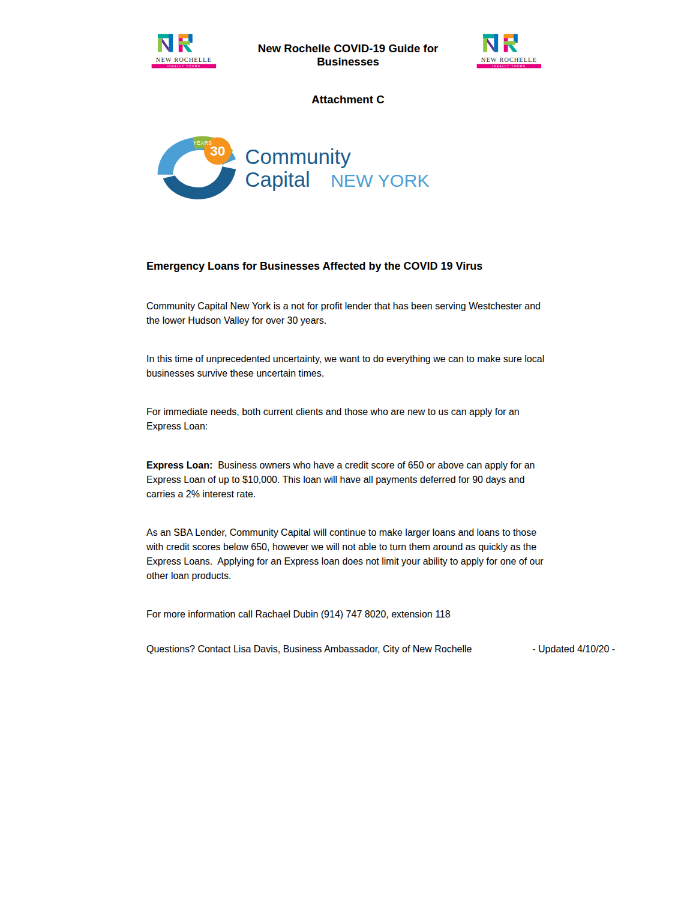NEW ROCHELLE IDEALLY YOURS
New Rochelle COVID-19 Guide for Businesses
Attachment C
NEW ROCHELLE IDEALLY YOURS
30 YEARS Community Capital NEW YORK
Emergency Loans for Businesses Affected by the COVID 19 Virus
Community Capital New York is a not for profit lender that has been serving Westchester and the lower Hudson Valley for over 30 years.
In this time of unprecedented uncertainty, we want to do everything we can to make sure local businesses survive these uncertain times.
For immediate needs, both current clients and those who are new to us can apply for an Express Loan:
Express Loan: Business owners who have a credit score of 650 or above can apply for an Express Loan of up to $10,000. This loan will have all payments deferred for 90 days and carries a 2% interest rate.
As an SBA Lender, Community Capital will continue to make larger loans and loans to those with credit scores below 650, however we will not able to turn them around as quickly as the Express Loans. Applying for an Express loan does not limit your ability to apply for one of our other loan products.
For more information call Rachael Dubin (914) 747 8020, extension 118
Questions? Contact Lisa Davis, Business Ambassador, City of New Rochelle - Updated 4/10/20 -